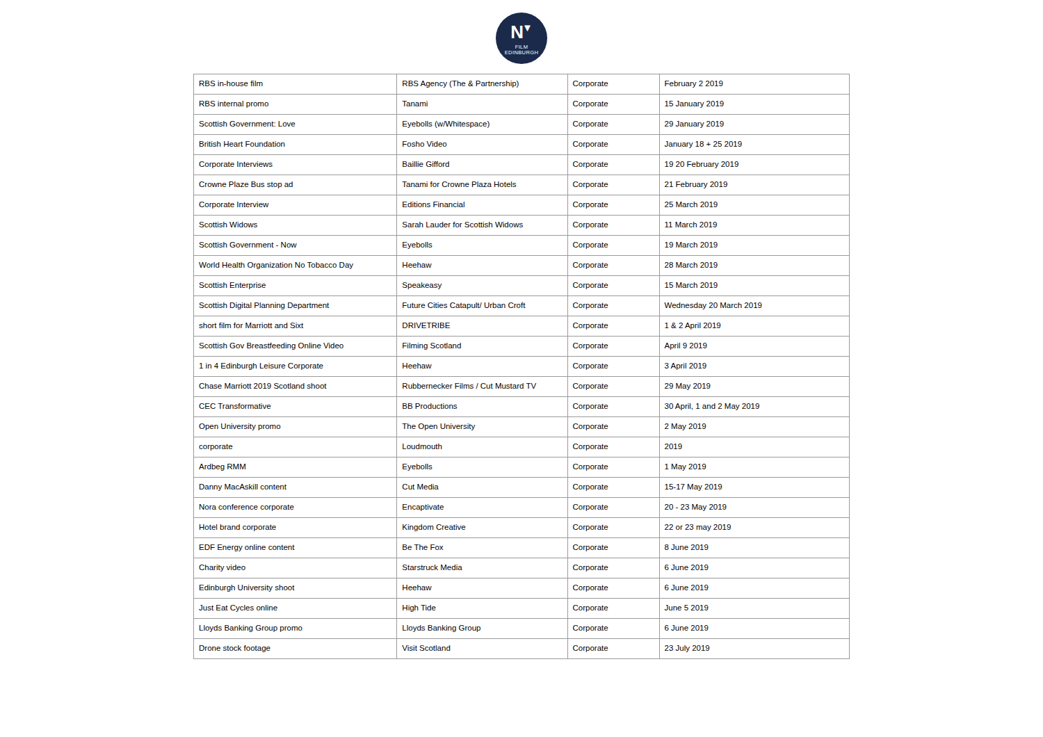N▼ Film
Edinburgh
| RBS in-house film | RBS Agency (The & Partnership) | Corporate | February 2 2019 |
| RBS internal promo | Tanami | Corporate | 15 January 2019 |
| Scottish Government: Love | Eyebolls (w/Whitespace) | Corporate | 29 January 2019 |
| British Heart Foundation | Fosho Video | Corporate | January 18 + 25 2019 |
| Corporate Interviews | Baillie Gifford | Corporate | 19 20 February 2019 |
| Crowne Plaze Bus stop ad | Tanami for Crowne Plaza Hotels | Corporate | 21 February 2019 |
| Corporate Interview | Editions Financial | Corporate | 25 March 2019 |
| Scottish Widows | Sarah Lauder for Scottish Widows | Corporate | 11 March 2019 |
| Scottish Government - Now | Eyebolls | Corporate | 19 March 2019 |
| World Health Organization No Tobacco Day | Heehaw | Corporate | 28 March 2019 |
| Scottish Enterprise | Speakeasy | Corporate | 15 March 2019 |
| Scottish Digital Planning Department | Future Cities Catapult/ Urban Croft | Corporate | Wednesday 20 March 2019 |
| short film for Marriott and Sixt | DRIVETRIBE | Corporate | 1 & 2 April 2019 |
| Scottish Gov Breastfeeding Online Video | Filming Scotland | Corporate | April 9 2019 |
| 1 in 4 Edinburgh Leisure Corporate | Heehaw | Corporate | 3 April 2019 |
| Chase Marriott 2019 Scotland shoot | Rubbernecker Films / Cut Mustard TV | Corporate | 29 May 2019 |
| CEC Transformative | BB Productions | Corporate | 30 April, 1 and 2 May 2019 |
| Open University promo | The Open University | Corporate | 2 May 2019 |
| corporate | Loudmouth | Corporate | 2019 |
| Ardbeg RMM | Eyebolls | Corporate | 1 May 2019 |
| Danny MacAskill content | Cut Media | Corporate | 15-17 May 2019 |
| Nora conference corporate | Encaptivate | Corporate | 20 - 23 May 2019 |
| Hotel brand corporate | Kingdom Creative | Corporate | 22 or 23 may 2019 |
| EDF Energy online content | Be The Fox | Corporate | 8 June 2019 |
| Charity video | Starstruck Media | Corporate | 6 June 2019 |
| Edinburgh University shoot | Heehaw | Corporate | 6 June 2019 |
| Just Eat Cycles online | High Tide | Corporate | June 5 2019 |
| Lloyds Banking Group promo | Lloyds Banking Group | Corporate | 6 June 2019 |
| Drone stock footage | Visit Scotland | Corporate | 23 July 2019 |